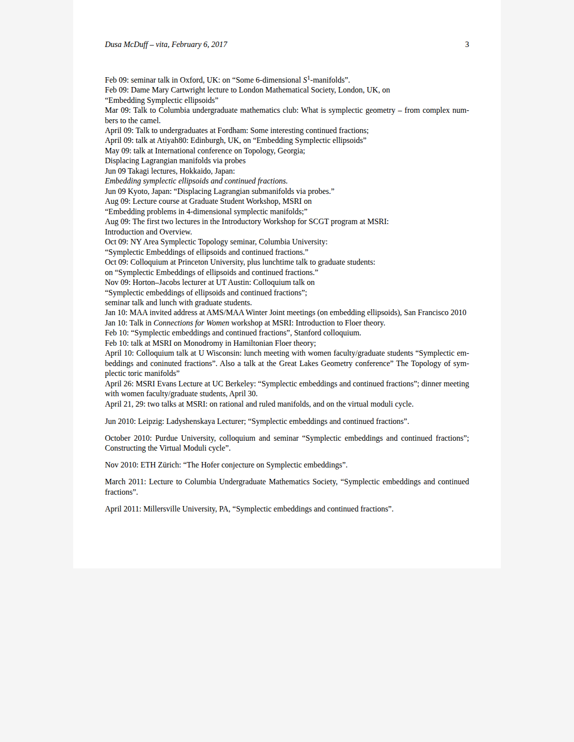Dusa McDuff – vita, February 6, 2017 3
Feb 09: seminar talk in Oxford, UK: on “Some 6-dimensional S1-manifolds”.
Feb 09: Dame Mary Cartwright lecture to London Mathematical Society, London, UK, on
“Embedding Symplectic ellipsoids”
Mar 09: Talk to Columbia undergraduate mathematics club: What is symplectic geometry – from complex numbers to the camel.
April 09: Talk to undergraduates at Fordham: Some interesting continued fractions;
April 09: talk at Atiyah80: Edinburgh, UK, on “Embedding Symplectic ellipsoids”
May 09: talk at International conference on Topology, Georgia;
Displacing Lagrangian manifolds via probes
Jun 09 Takagi lectures, Hokkaido, Japan:
Embedding symplectic ellipsoids and continued fractions.
Jun 09 Kyoto, Japan: “Displacing Lagrangian submanifolds via probes.”
Aug 09: Lecture course at Graduate Student Workshop, MSRI on
“Embedding problems in 4-dimensional symplectic manifolds;”
Aug 09: The first two lectures in the Introductory Workshop for SCGT program at MSRI:
Introduction and Overview.
Oct 09: NY Area Symplectic Topology seminar, Columbia University:
“Symplectic Embeddings of ellipsoids and continued fractions.”
Oct 09: Colloquium at Princeton University, plus lunchtime talk to graduate students:
on “Symplectic Embeddings of ellipsoids and continued fractions.”
Nov 09: Horton–Jacobs lecturer at UT Austin: Colloquium talk on
“Symplectic embeddings of ellipsoids and continued fractions”;
seminar talk and lunch with graduate students.
Jan 10: MAA invited address at AMS/MAA Winter Joint meetings (on embedding ellipsoids), San Francisco 2010
Jan 10: Talk in Connections for Women workshop at MSRI: Introduction to Floer theory.
Feb 10: “Symplectic embeddings and continued fractions”, Stanford colloquium.
Feb 10: talk at MSRI on Monodromy in Hamiltonian Floer theory;
April 10: Colloquium talk at U Wisconsin: lunch meeting with women faculty/graduate students “Symplectic embeddings and coninuted fractions”. Also a talk at the Great Lakes Geometry conference” The Topology of symplectic toric manifolds”
April 26: MSRI Evans Lecture at UC Berkeley: “Symplectic embeddings and continued fractions”; dinner meeting with women faculty/graduate students, April 30.
April 21, 29: two talks at MSRI: on rational and ruled manifolds, and on the virtual moduli cycle.
Jun 2010: Leipzig: Ladyshenskaya Lecturer; “Symplectic embeddings and continued fractions”.
October 2010: Purdue University, colloquium and seminar “Symplectic embeddings and continued fractions”; Constructing the Virtual Moduli cycle”.
Nov 2010: ETH Zürich: “The Hofer conjecture on Symplectic embeddings”.
March 2011: Lecture to Columbia Undergraduate Mathematics Society, “Symplectic embeddings and continued fractions”.
April 2011: Millersville University, PA, “Symplectic embeddings and continued fractions”.